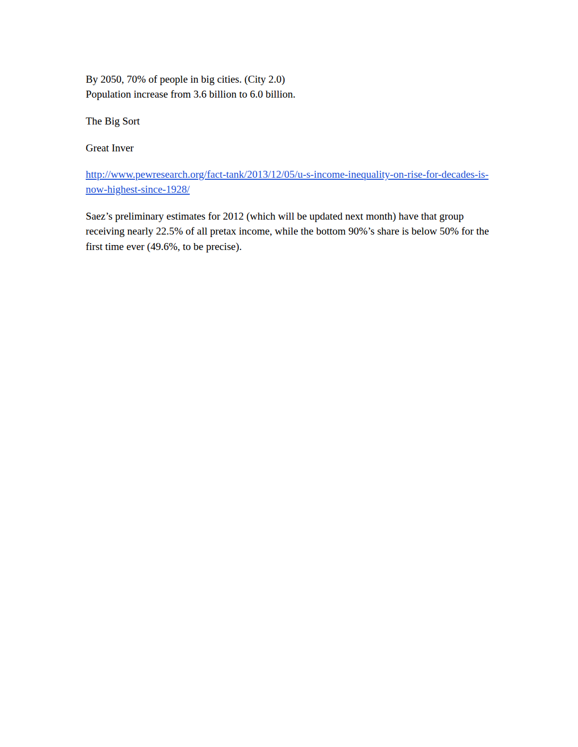By 2050, 70% of people in big cities. (City 2.0)
Population increase from 3.6 billion to 6.0 billion.
The Big Sort
Great Inver
http://www.pewresearch.org/fact-tank/2013/12/05/u-s-income-inequality-on-rise-for-decades-is-now-highest-since-1928/
Saez’s preliminary estimates for 2012 (which will be updated next month) have that group receiving nearly 22.5% of all pretax income, while the bottom 90%’s share is below 50% for the first time ever (49.6%, to be precise).